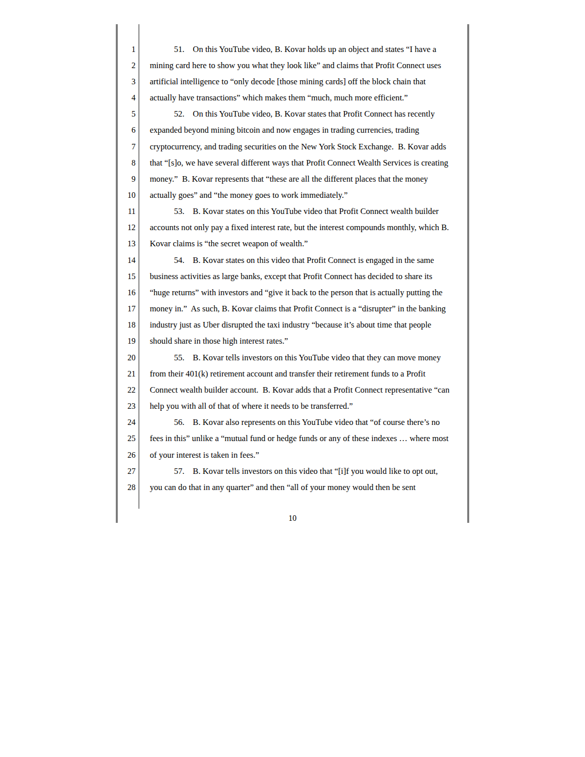1
2
3
4
5
6
7
8
9
10
11
12
13
14
15
16
17
18
19
20
21
22
23
24
25
26
27
28
51. On this YouTube video, B. Kovar holds up an object and states “I have a mining card here to show you what they look like” and claims that Profit Connect uses artificial intelligence to “only decode [those mining cards] off the block chain that actually have transactions” which makes them “much, much more efficient.”
52. On this YouTube video, B. Kovar states that Profit Connect has recently expanded beyond mining bitcoin and now engages in trading currencies, trading cryptocurrency, and trading securities on the New York Stock Exchange. B. Kovar adds that “[s]o, we have several different ways that Profit Connect Wealth Services is creating money.” B. Kovar represents that “these are all the different places that the money actually goes” and “the money goes to work immediately.”
53. B. Kovar states on this YouTube video that Profit Connect wealth builder accounts not only pay a fixed interest rate, but the interest compounds monthly, which B. Kovar claims is “the secret weapon of wealth.”
54. B. Kovar states on this video that Profit Connect is engaged in the same business activities as large banks, except that Profit Connect has decided to share its “huge returns” with investors and “give it back to the person that is actually putting the money in.” As such, B. Kovar claims that Profit Connect is a “disrupter” in the banking industry just as Uber disrupted the taxi industry “because it’s about time that people should share in those high interest rates.”
55. B. Kovar tells investors on this YouTube video that they can move money from their 401(k) retirement account and transfer their retirement funds to a Profit Connect wealth builder account. B. Kovar adds that a Profit Connect representative “can help you with all of that of where it needs to be transferred.”
56. B. Kovar also represents on this YouTube video that “of course there’s no fees in this” unlike a “mutual fund or hedge funds or any of these indexes … where most of your interest is taken in fees.”
57. B. Kovar tells investors on this video that “[i]f you would like to opt out, you can do that in any quarter” and then “all of your money would then be sent
10